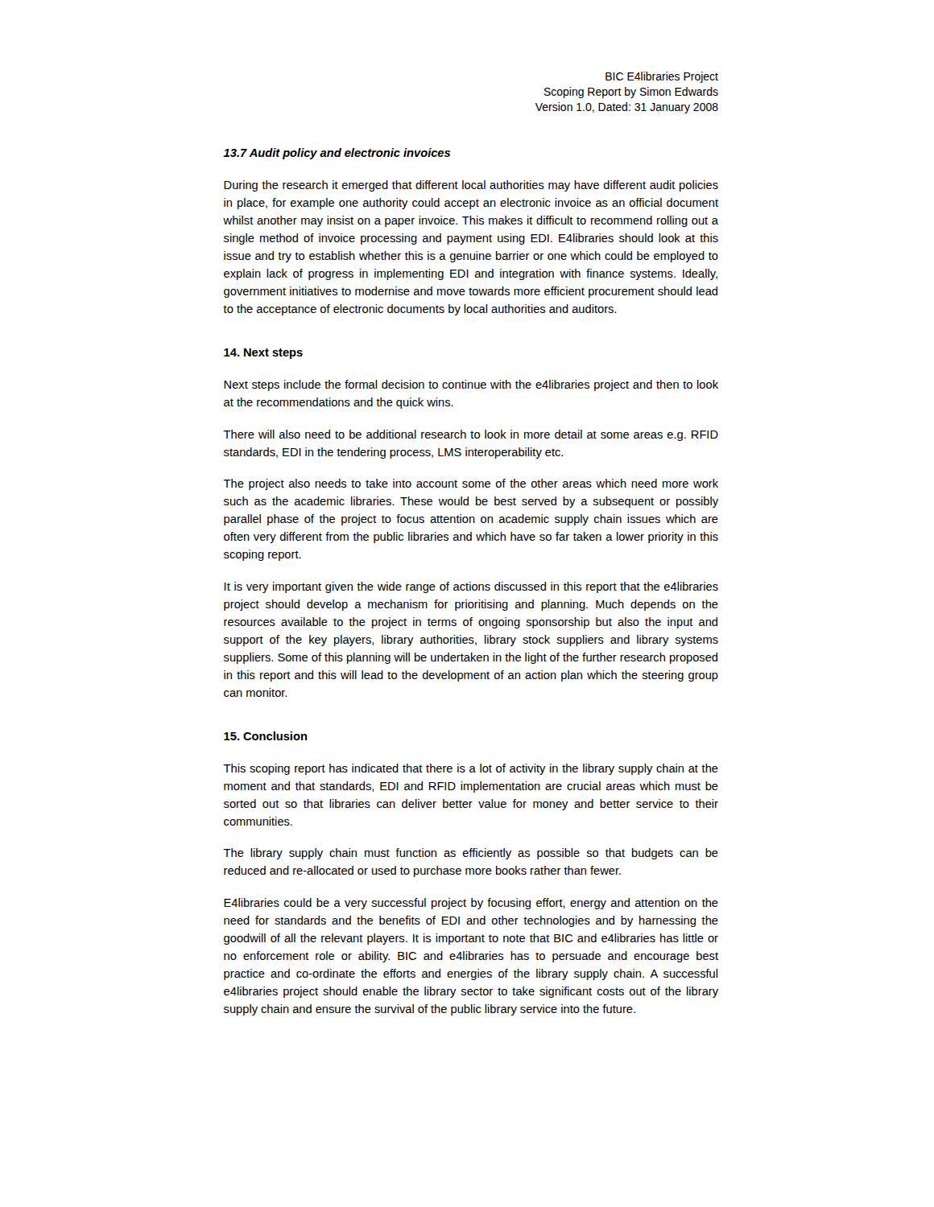BIC E4libraries Project
Scoping Report by Simon Edwards
Version 1.0, Dated: 31 January 2008
13.7 Audit policy and electronic invoices
During the research it emerged that different local authorities may have different audit policies in place, for example one authority could accept an electronic invoice as an official document whilst another may insist on a paper invoice. This makes it difficult to recommend rolling out a single method of invoice processing and payment using EDI. E4libraries should look at this issue and try to establish whether this is a genuine barrier or one which could be employed to explain lack of progress in implementing EDI and integration with finance systems. Ideally, government initiatives to modernise and move towards more efficient procurement should lead to the acceptance of electronic documents by local authorities and auditors.
14. Next steps
Next steps include the formal decision to continue with the e4libraries project and then to look at the recommendations and the quick wins.
There will also need to be additional research to look in more detail at some areas e.g. RFID standards, EDI in the tendering process, LMS interoperability etc.
The project also needs to take into account some of the other areas which need more work such as the academic libraries. These would be best served by a subsequent or possibly parallel phase of the project to focus attention on academic supply chain issues which are often very different from the public libraries and which have so far taken a lower priority in this scoping report.
It is very important given the wide range of actions discussed in this report that the e4libraries project should develop a mechanism for prioritising and planning. Much depends on the resources available to the project in terms of ongoing sponsorship but also the input and support of the key players, library authorities, library stock suppliers and library systems suppliers. Some of this planning will be undertaken in the light of the further research proposed in this report and this will lead to the development of an action plan which the steering group can monitor.
15. Conclusion
This scoping report has indicated that there is a lot of activity in the library supply chain at the moment and that standards, EDI and RFID implementation are crucial areas which must be sorted out so that libraries can deliver better value for money and better service to their communities.
The library supply chain must function as efficiently as possible so that budgets can be reduced and re-allocated or used to purchase more books rather than fewer.
E4libraries could be a very successful project by focusing effort, energy and attention on the need for standards and the benefits of EDI and other technologies and by harnessing the goodwill of all the relevant players. It is important to note that BIC and e4libraries has little or no enforcement role or ability. BIC and e4libraries has to persuade and encourage best practice and co-ordinate the efforts and energies of the library supply chain. A successful e4libraries project should enable the library sector to take significant costs out of the library supply chain and ensure the survival of the public library service into the future.